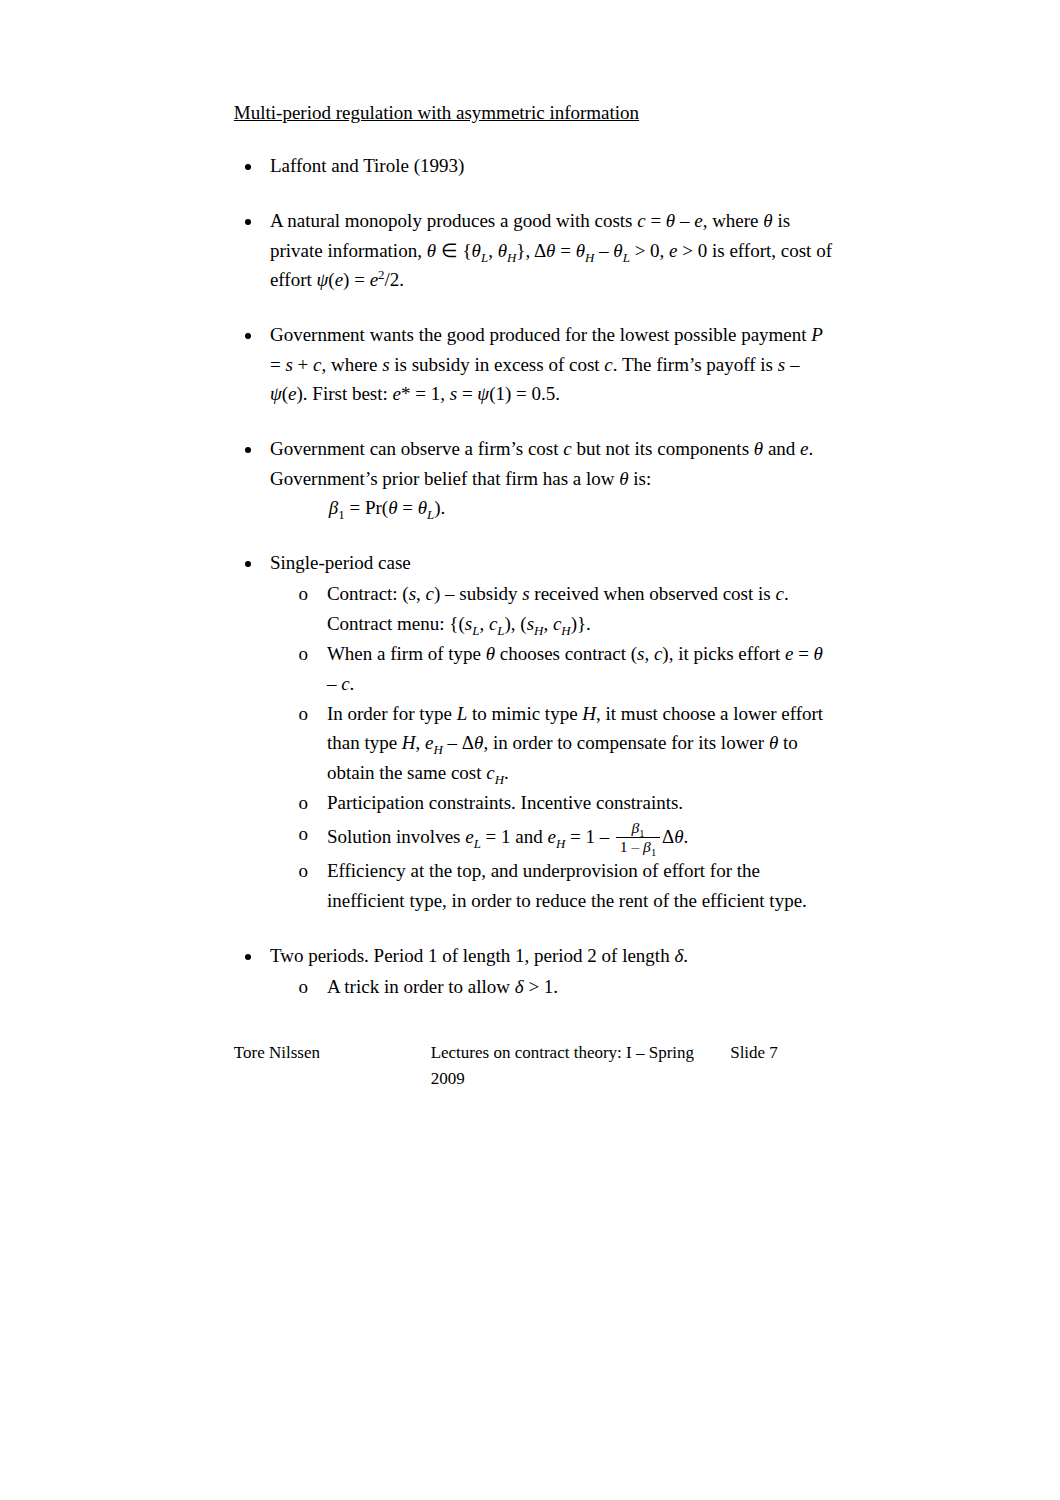Multi-period regulation with asymmetric information
Laffont and Tirole (1993)
A natural monopoly produces a good with costs c = θ – e, where θ is private information, θ ∈ {θL, θH}, Δθ = θH – θL > 0, e > 0 is effort, cost of effort ψ(e) = e2/2.
Government wants the good produced for the lowest possible payment P = s + c, where s is subsidy in excess of cost c. The firm’s payoff is s – ψ(e). First best: e* = 1, s = ψ(1) = 0.5.
Government can observe a firm’s cost c but not its components θ and e. Government’s prior belief that firm has a low θ is:
β1 = Pr(θ = θL).
Single-period case
Contract: (s, c) – subsidy s received when observed cost is c. Contract menu: {(sL, cL), (sH, cH)}.
When a firm of type θ chooses contract (s, c), it picks effort e = θ – c.
In order for type L to mimic type H, it must choose a lower effort than type H, eH – Δθ, in order to compensate for its lower θ to obtain the same cost cH.
Participation constraints. Incentive constraints.
Solution involves eL = 1 and eH = 1 – β11 – β1 Δθ.
Efficiency at the top, and underprovision of effort for the inefficient type, in order to reduce the rent of the efficient type.
Two periods. Period 1 of length 1, period 2 of length δ.
A trick in order to allow δ > 1.
Tore Nilssen
Lectures on contract theory: I – Spring 2009
Slide 7